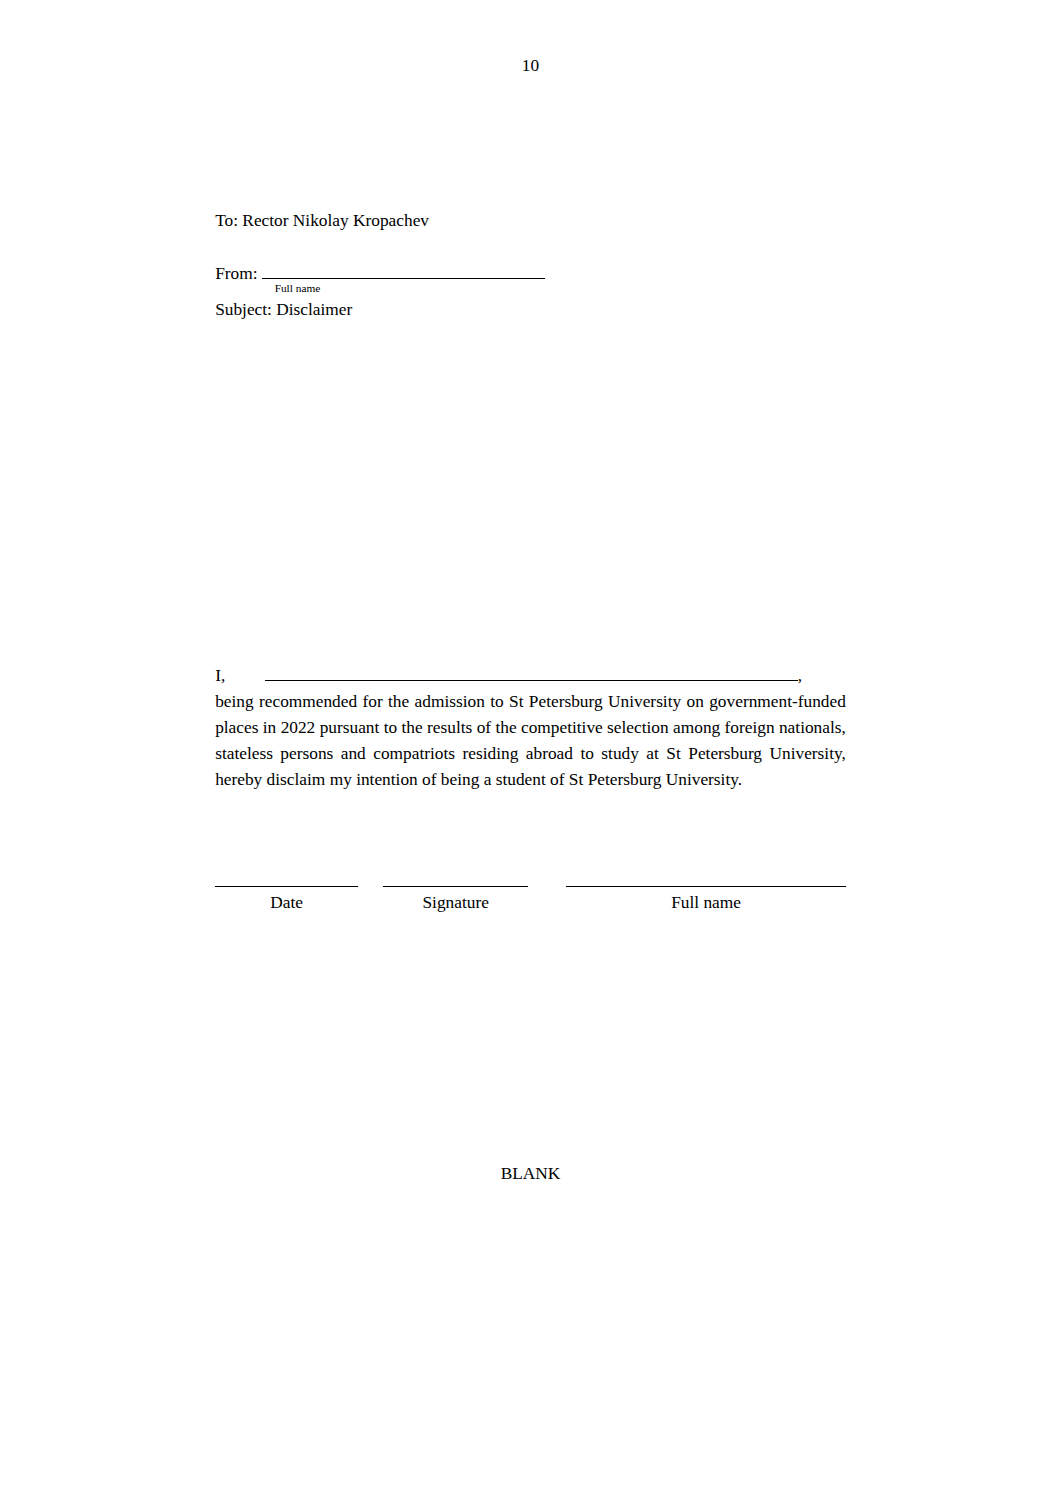10
To: Rector Nikolay Kropachev
From:
Full name
Subject: Disclaimer
I, ,
being recommended for the admission to St Petersburg University on government-funded places in 2022 pursuant to the results of the competitive selection among foreign nationals, stateless persons and compatriots residing abroad to study at St Petersburg University, hereby disclaim my intention of being a student of St Petersburg University.
| Date | | Signature | | Full name |
BLANK